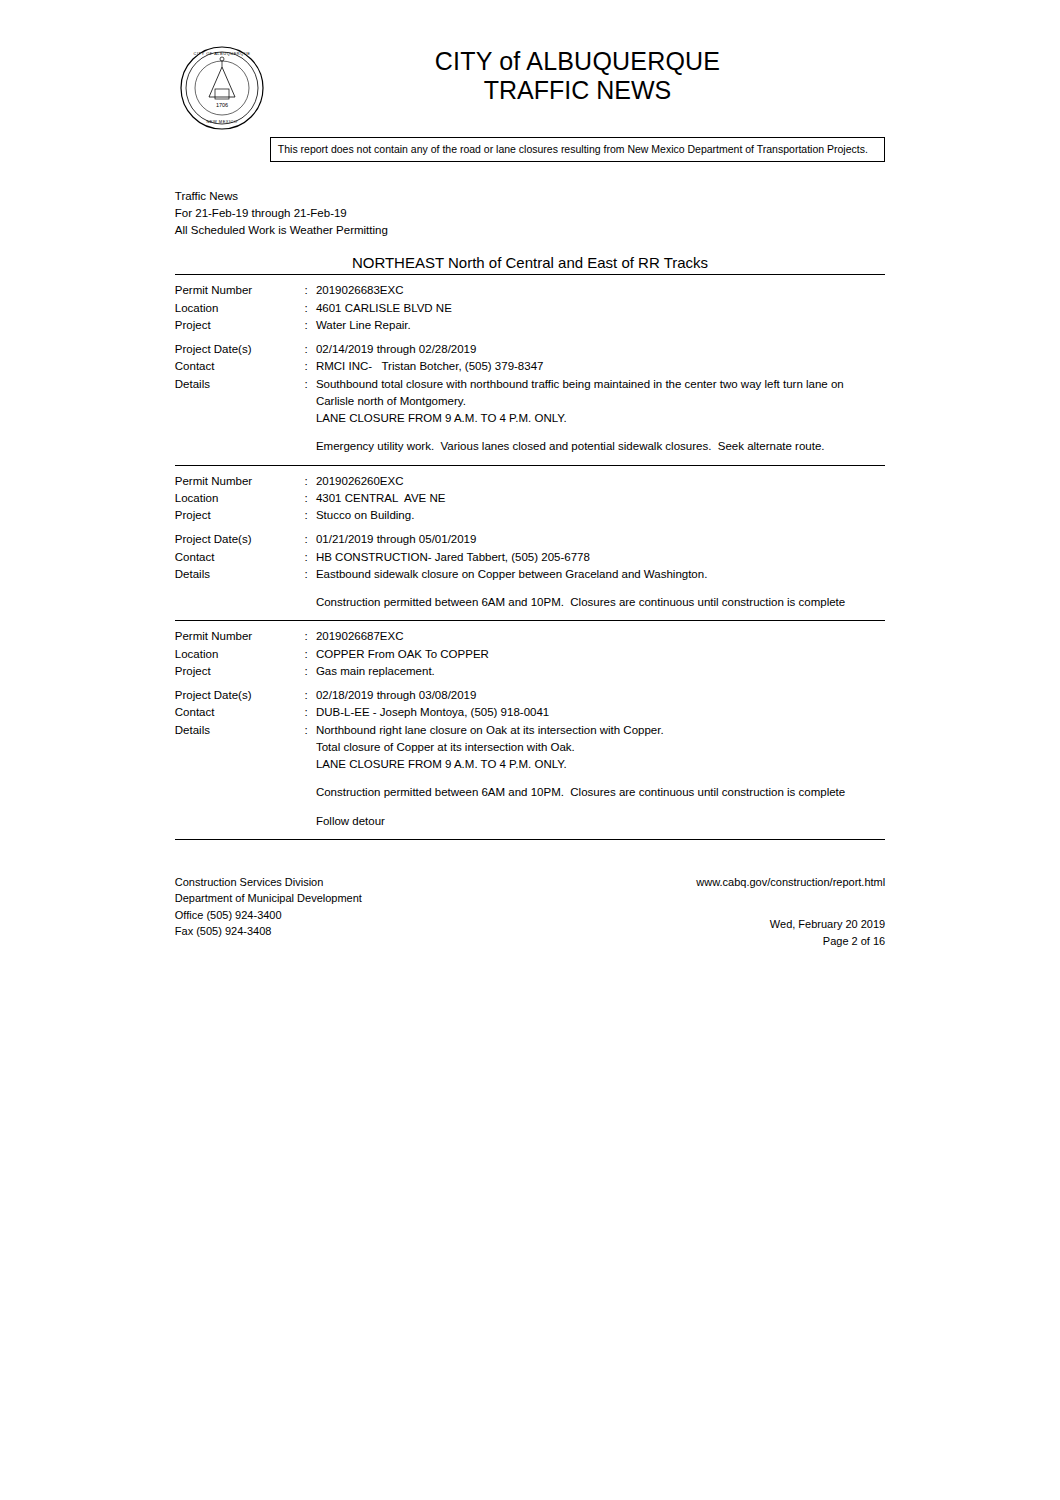1706 CITY OF ALBUQUERQUE NEW MEXICO
CITY of ALBUQUERQUE
TRAFFIC NEWS
This report does not contain any of the road or lane closures resulting from New Mexico Department of Transportation Projects.
Traffic News
For 21-Feb-19 through 21-Feb-19
All Scheduled Work is Weather Permitting
NORTHEAST North of Central and East of RR Tracks
| Permit Number | : | 2019026683EXC |
| Location | : | 4601 CARLISLE BLVD NE |
| Project | : | Water Line Repair. |
| Project Date(s) | : | 02/14/2019 through 02/28/2019 |
| Contact | : | RMCI INC- Tristan Botcher, (505) 379-8347 |
| Details | : | Southbound total closure with northbound traffic being maintained in the center two way left turn lane on Carlisle north of Montgomery. LANE CLOSURE FROM 9 A.M. TO 4 P.M. ONLY. Emergency utility work. Various lanes closed and potential sidewalk closures. Seek alternate route. |
| Permit Number | : | 2019026260EXC |
| Location | : | 4301 CENTRAL AVE NE |
| Project | : | Stucco on Building. |
| Project Date(s) | : | 01/21/2019 through 05/01/2019 |
| Contact | : | HB CONSTRUCTION- Jared Tabbert, (505) 205-6778 |
| Details | : | Eastbound sidewalk closure on Copper between Graceland and Washington. Construction permitted between 6AM and 10PM. Closures are continuous until construction is complete |
| Permit Number | : | 2019026687EXC |
| Location | : | COPPER From OAK To COPPER |
| Project | : | Gas main replacement. |
| Project Date(s) | : | 02/18/2019 through 03/08/2019 |
| Contact | : | DUB-L-EE - Joseph Montoya, (505) 918-0041 |
| Details | : | Northbound right lane closure on Oak at its intersection with Copper. Total closure of Copper at its intersection with Oak. LANE CLOSURE FROM 9 A.M. TO 4 P.M. ONLY. Construction permitted between 6AM and 10PM. Closures are continuous until construction is complete Follow detour |
Construction Services Division
Department of Municipal Development
Office (505) 924-3400
Fax (505) 924-3408
www.cabq.gov/construction/report.html
Wed, February 20 2019
Page 2 of 16